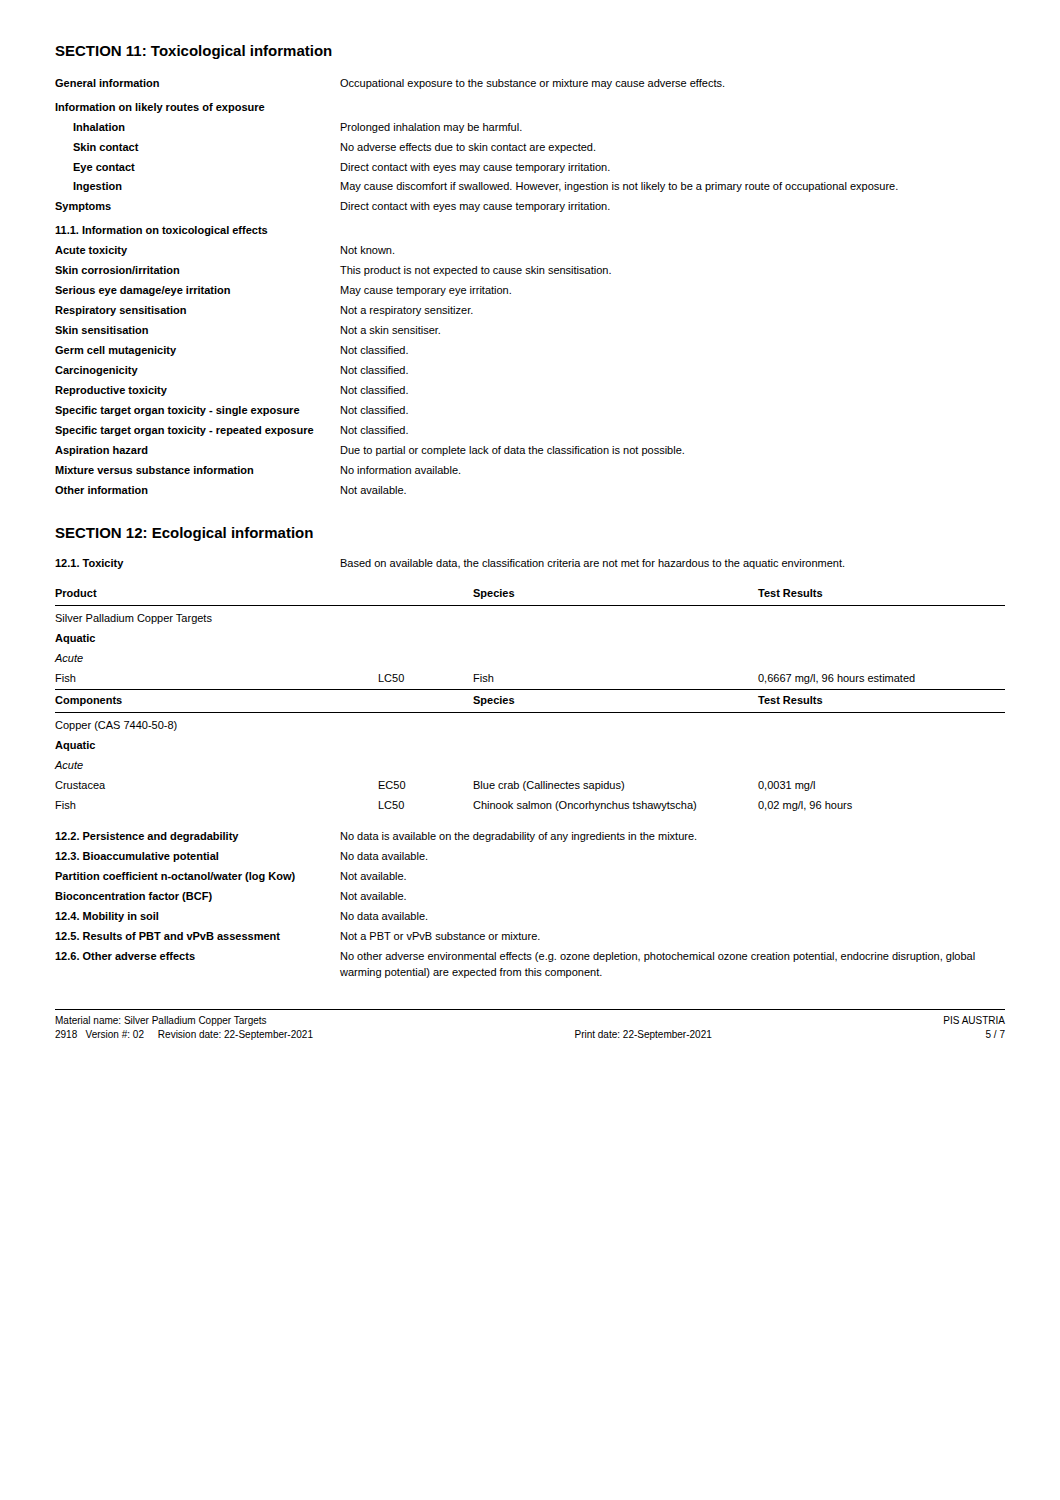SECTION 11: Toxicological information
| General information | Occupational exposure to the substance or mixture may cause adverse effects. |
| Information on likely routes of exposure |
| Inhalation | Prolonged inhalation may be harmful. |
| Skin contact | No adverse effects due to skin contact are expected. |
| Eye contact | Direct contact with eyes may cause temporary irritation. |
| Ingestion | May cause discomfort if swallowed. However, ingestion is not likely to be a primary route of occupational exposure. |
| Symptoms | Direct contact with eyes may cause temporary irritation. |
| 11.1. Information on toxicological effects |
| Acute toxicity | Not known. |
| Skin corrosion/irritation | This product is not expected to cause skin sensitisation. |
| Serious eye damage/eye irritation | May cause temporary eye irritation. |
| Respiratory sensitisation | Not a respiratory sensitizer. |
| Skin sensitisation | Not a skin sensitiser. |
| Germ cell mutagenicity | Not classified. |
| Carcinogenicity | Not classified. |
| Reproductive toxicity | Not classified. |
| Specific target organ toxicity - single exposure | Not classified. |
| Specific target organ toxicity - repeated exposure | Not classified. |
| Aspiration hazard | Due to partial or complete lack of data the classification is not possible. |
| Mixture versus substance information | No information available. |
| Other information | Not available. |
SECTION 12: Ecological information
| 12.1. Toxicity | Based on available data, the classification criteria are not met for hazardous to the aquatic environment. |
| Product | | Species | Test Results |
| Silver Palladium Copper Targets |
| Aquatic | | | |
| Acute | | | |
| Fish | LC50 | Fish | 0,6667 mg/l, 96 hours estimated |
| Components | | Species | Test Results |
| Copper (CAS 7440-50-8) |
| Aquatic | | | |
| Acute | | | |
| Crustacea | EC50 | Blue crab (Callinectes sapidus) | 0,0031 mg/l |
| Fish | LC50 | Chinook salmon (Oncorhynchus tshawytscha) | 0,02 mg/l, 96 hours |
| 12.2. Persistence and degradability | No data is available on the degradability of any ingredients in the mixture. |
| 12.3. Bioaccumulative potential | No data available. |
| Partition coefficient n-octanol/water (log Kow) | Not available. |
| Bioconcentration factor (BCF) | Not available. |
| 12.4. Mobility in soil | No data available. |
| 12.5. Results of PBT and vPvB assessment | Not a PBT or vPvB substance or mixture. |
| 12.6. Other adverse effects | No other adverse environmental effects (e.g. ozone depletion, photochemical ozone creation potential, endocrine disruption, global warming potential) are expected from this component. |
Material name: Silver Palladium Copper Targets
2918 Version #: 02 Revision date: 22-September-2021
Print date: 22-September-2021
PIS AUSTRIA
5 / 7